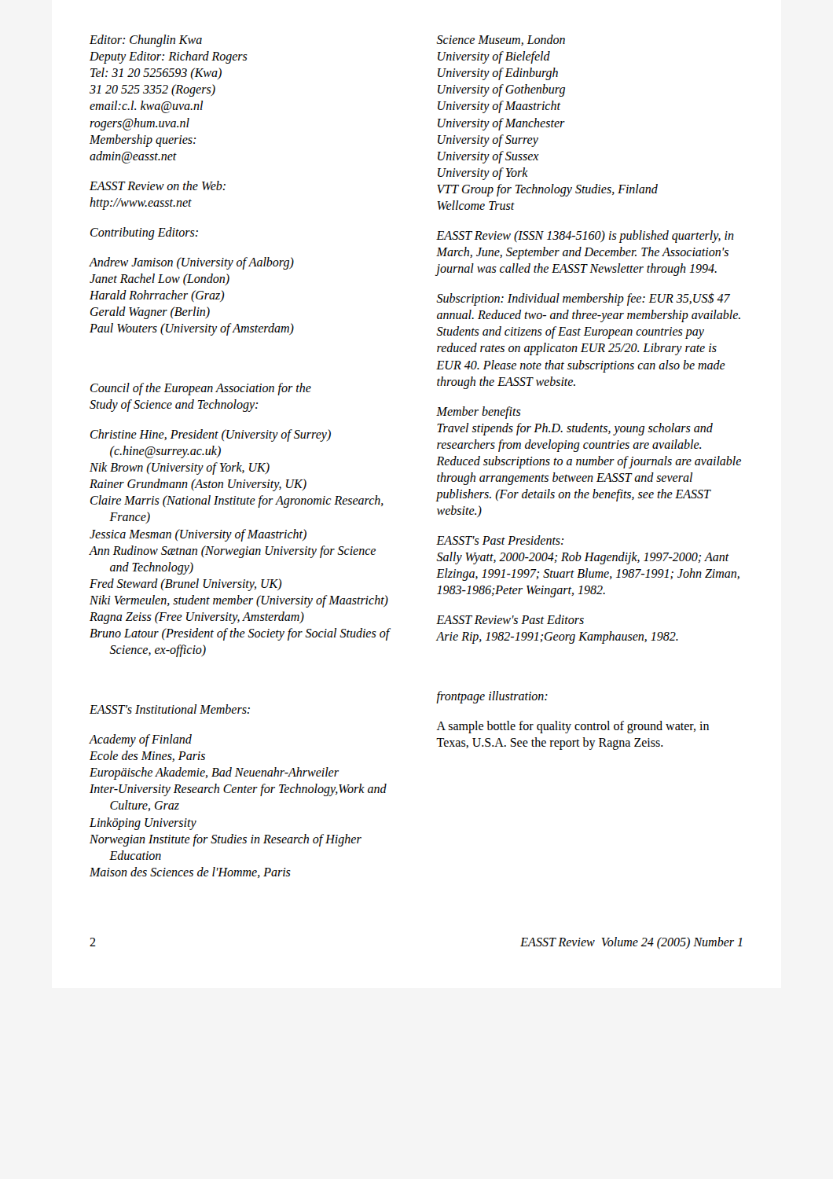Editor: Chunglin Kwa
Deputy Editor: Richard Rogers
Tel: 31 20 5256593 (Kwa)
31 20 525 3352 (Rogers)
email:c.l. kwa@uva.nl
rogers@hum.uva.nl
Membership queries:
admin@easst.net
EASST Review on the Web:
http://www.easst.net
Contributing Editors:
Andrew Jamison (University of Aalborg)
Janet Rachel Low (London)
Harald Rohrracher (Graz)
Gerald Wagner (Berlin)
Paul Wouters (University of Amsterdam)
Council of the European Association for the
Study of Science and Technology:
Christine Hine, President (University of Surrey) (c.hine@surrey.ac.uk)
Nik Brown (University of York, UK)
Rainer Grundmann (Aston University, UK)
Claire Marris (National Institute for Agronomic Research, France)
Jessica Mesman (University of Maastricht)
Ann Rudinow Sætnan (Norwegian University for Science and Technology)
Fred Steward (Brunel University, UK)
Niki Vermeulen, student member (University of Maastricht)
Ragna Zeiss (Free University, Amsterdam)
Bruno Latour (President of the Society for Social Studies of Science, ex-officio)
EASST's Institutional Members:
Academy of Finland
Ecole des Mines, Paris
Europäische Akademie, Bad Neuenahr-Ahrweiler
Inter-University Research Center for Technology,Work and Culture, Graz
Linköping University
Norwegian Institute for Studies in Research of Higher Education
Maison des Sciences de l'Homme, Paris
Science Museum, London
University of Bielefeld
University of Edinburgh
University of Gothenburg
University of Maastricht
University of Manchester
University of Surrey
University of Sussex
University of York
VTT Group for Technology Studies, Finland
Wellcome Trust
EASST Review (ISSN 1384-5160) is published quarterly, in March, June, September and December. The Association's journal was called the EASST Newsletter through 1994.
Subscription: Individual membership fee: EUR 35,US$ 47 annual. Reduced two- and three-year membership available. Students and citizens of East European countries pay reduced rates on applicaton EUR 25/20. Library rate is EUR 40. Please note that subscriptions can also be made through the EASST website.
Member benefits
Travel stipends for Ph.D. students, young scholars and researchers from developing countries are available.
Reduced subscriptions to a number of journals are available through arrangements between EASST and several publishers. (For details on the benefits, see the EASST website.)
EASST's Past Presidents:
Sally Wyatt, 2000-2004; Rob Hagendijk, 1997-2000; Aant Elzinga, 1991-1997; Stuart Blume, 1987-1991; John Ziman, 1983-1986;Peter Weingart, 1982.
EASST Review's Past Editors
Arie Rip, 1982-1991;Georg Kamphausen, 1982.
frontpage illustration:
A sample bottle for quality control of ground water, in Texas, U.S.A. See the report by Ragna Zeiss.
2 EASST Review Volume 24 (2005) Number 1